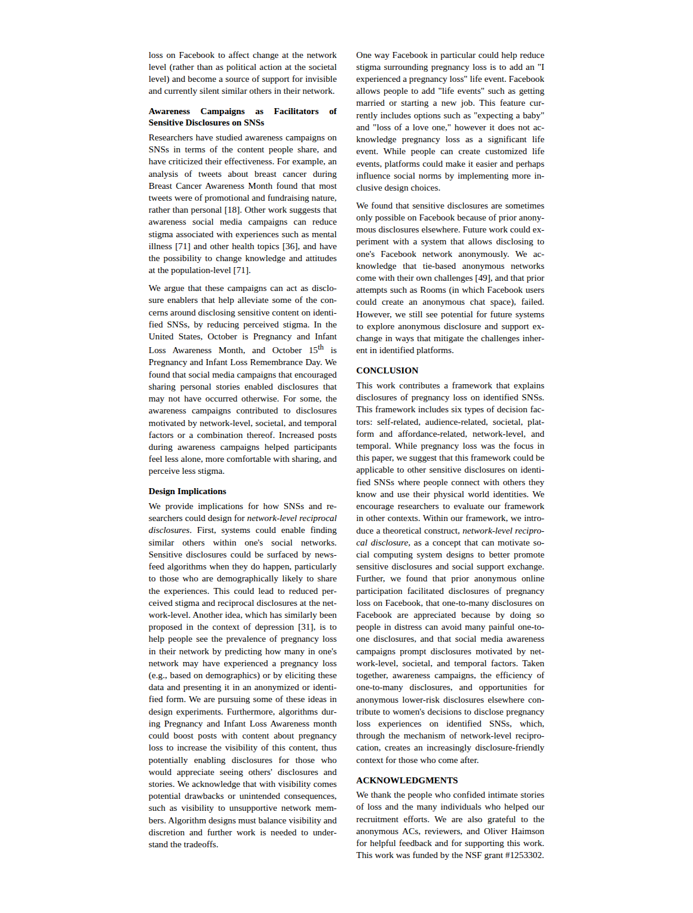loss on Facebook to affect change at the network level (rather than as political action at the societal level) and become a source of support for invisible and currently silent similar others in their network.
Awareness Campaigns as Facilitators of Sensitive Disclosures on SNSs
Researchers have studied awareness campaigns on SNSs in terms of the content people share, and have criticized their effectiveness. For example, an analysis of tweets about breast cancer during Breast Cancer Awareness Month found that most tweets were of promotional and fundraising nature, rather than personal [18]. Other work suggests that awareness social media campaigns can reduce stigma associated with experiences such as mental illness [71] and other health topics [36], and have the possibility to change knowledge and attitudes at the population-level [71].
We argue that these campaigns can act as disclosure enablers that help alleviate some of the concerns around disclosing sensitive content on identified SNSs, by reducing perceived stigma. In the United States, October is Pregnancy and Infant Loss Awareness Month, and October 15th is Pregnancy and Infant Loss Remembrance Day. We found that social media campaigns that encouraged sharing personal stories enabled disclosures that may not have occurred otherwise. For some, the awareness campaigns contributed to disclosures motivated by network-level, societal, and temporal factors or a combination thereof. Increased posts during awareness campaigns helped participants feel less alone, more comfortable with sharing, and perceive less stigma.
Design Implications
We provide implications for how SNSs and researchers could design for network-level reciprocal disclosures. First, systems could enable finding similar others within one's social networks. Sensitive disclosures could be surfaced by newsfeed algorithms when they do happen, particularly to those who are demographically likely to share the experiences. This could lead to reduced perceived stigma and reciprocal disclosures at the network-level. Another idea, which has similarly been proposed in the context of depression [31], is to help people see the prevalence of pregnancy loss in their network by predicting how many in one's network may have experienced a pregnancy loss (e.g., based on demographics) or by eliciting these data and presenting it in an anonymized or identified form. We are pursuing some of these ideas in design experiments. Furthermore, algorithms during Pregnancy and Infant Loss Awareness month could boost posts with content about pregnancy loss to increase the visibility of this content, thus potentially enabling disclosures for those who would appreciate seeing others' disclosures and stories. We acknowledge that with visibility comes potential drawbacks or unintended consequences, such as visibility to unsupportive network members. Algorithm designs must balance visibility and discretion and further work is needed to understand the tradeoffs.
One way Facebook in particular could help reduce stigma surrounding pregnancy loss is to add an "I experienced a pregnancy loss" life event. Facebook allows people to add "life events" such as getting married or starting a new job. This feature currently includes options such as "expecting a baby" and "loss of a love one," however it does not acknowledge pregnancy loss as a significant life event. While people can create customized life events, platforms could make it easier and perhaps influence social norms by implementing more inclusive design choices.
We found that sensitive disclosures are sometimes only possible on Facebook because of prior anonymous disclosures elsewhere. Future work could experiment with a system that allows disclosing to one's Facebook network anonymously. We acknowledge that tie-based anonymous networks come with their own challenges [49], and that prior attempts such as Rooms (in which Facebook users could create an anonymous chat space), failed. However, we still see potential for future systems to explore anonymous disclosure and support exchange in ways that mitigate the challenges inherent in identified platforms.
Conclusion
This work contributes a framework that explains disclosures of pregnancy loss on identified SNSs. This framework includes six types of decision factors: self-related, audience-related, societal, platform and affordance-related, network-level, and temporal. While pregnancy loss was the focus in this paper, we suggest that this framework could be applicable to other sensitive disclosures on identified SNSs where people connect with others they know and use their physical world identities. We encourage researchers to evaluate our framework in other contexts. Within our framework, we introduce a theoretical construct, network-level reciprocal disclosure, as a concept that can motivate social computing system designs to better promote sensitive disclosures and social support exchange. Further, we found that prior anonymous online participation facilitated disclosures of pregnancy loss on Facebook, that one-to-many disclosures on Facebook are appreciated because by doing so people in distress can avoid many painful one-to-one disclosures, and that social media awareness campaigns prompt disclosures motivated by network-level, societal, and temporal factors. Taken together, awareness campaigns, the efficiency of one-to-many disclosures, and opportunities for anonymous lower-risk disclosures elsewhere contribute to women's decisions to disclose pregnancy loss experiences on identified SNSs, which, through the mechanism of network-level reciprocation, creates an increasingly disclosure-friendly context for those who come after.
Acknowledgments
We thank the people who confided intimate stories of loss and the many individuals who helped our recruitment efforts. We are also grateful to the anonymous ACs, reviewers, and Oliver Haimson for helpful feedback and for supporting this work. This work was funded by the NSF grant #1253302.